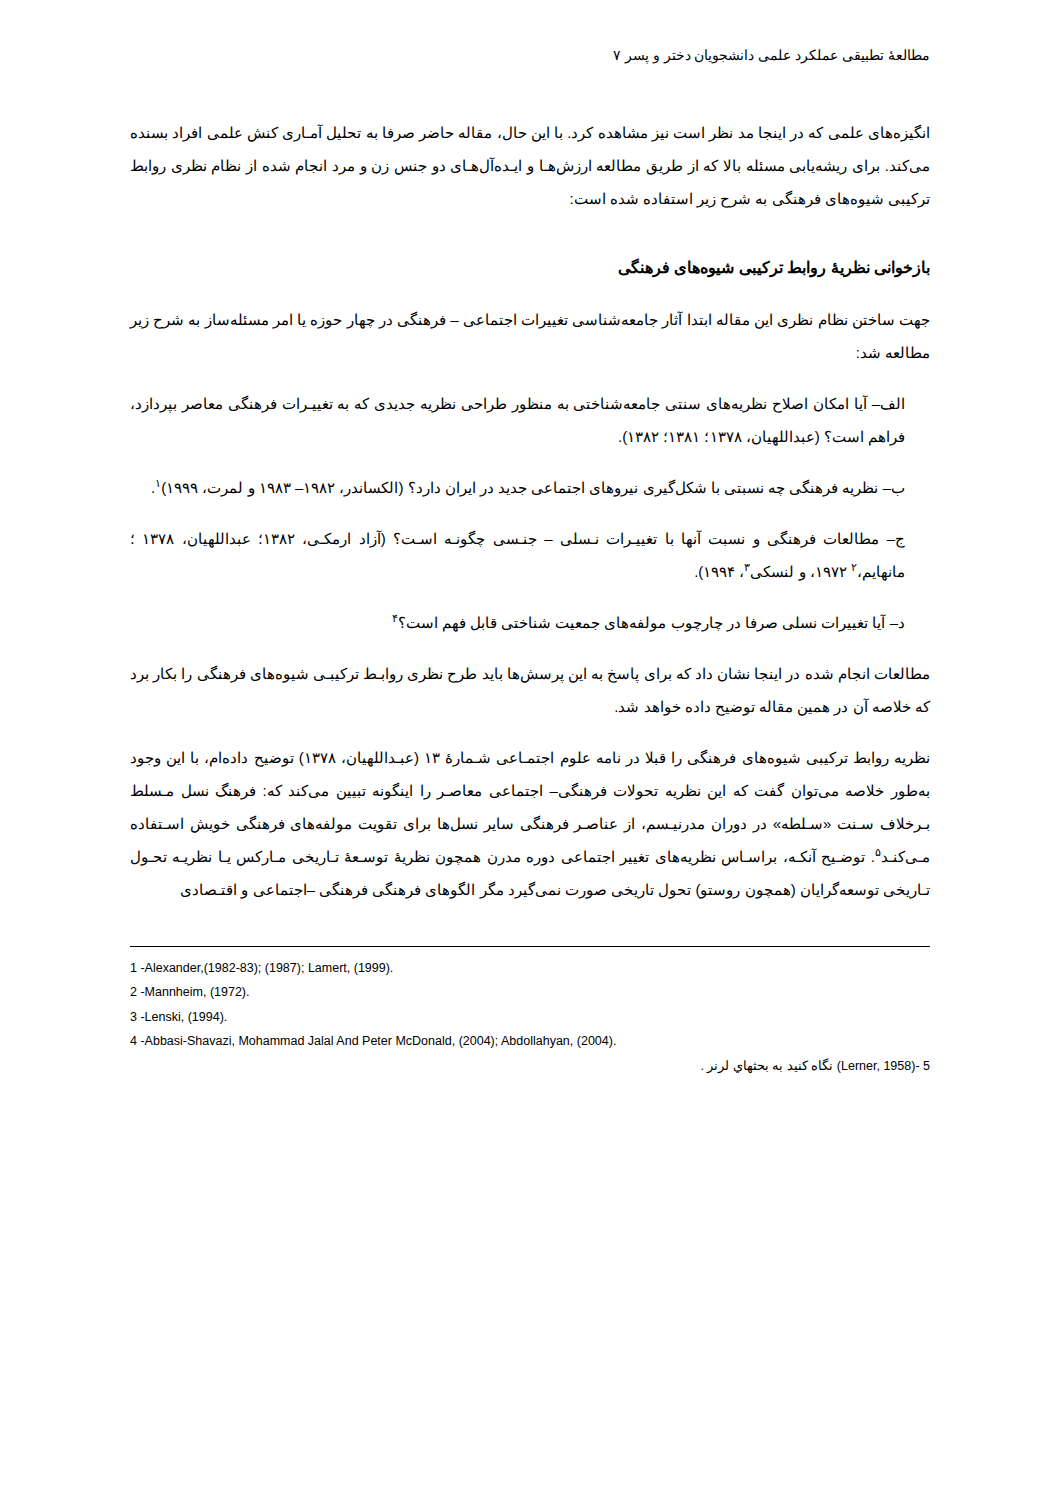مطالعهٔ تطبیقی عملکرد علمی دانشجویان دختر و پسر ۷
انگیزه‌های علمی که در اینجا مد نظر است نیز مشاهده کرد. با این حال، مقاله حاضر صرفا به تحلیل آمـاری کنش علمی افراد بسنده می‌کند. برای ریشه‌یابی مسئله بالا که از طریق مطالعه ارزش‌هـا و ایـده‌آل‌هـای دو جنس زن و مرد انجام شده از نظام نظری روابط ترکیبی شیوه‌های فرهنگی به شرح زیر استفاده شده است:
بازخوانی نظریهٔ روابط ترکیبی شیوه‌های فرهنگی
جهت ساختن نظام نظری این مقاله ابتدا آثار جامعه‌شناسی تغییرات اجتماعی – فرهنگی در چهار حوزه یا امر مسئله‌ساز به شرح زیر مطالعه شد:
الف– آیا امکان اصلاح نظریه‌های سنتی جامعه‌شناختی به منظور طراحی نظریه جدیدی که به تغییـرات فرهنگی معاصر بپردازد، فراهم است؟ (عبداللهیان، ۱۳۷۸؛ ۱۳۸۱؛ ۱۳۸۲).
ب– نظریه فرهنگی چه نسبتی با شکل‌گیری نیروهای اجتماعی جدید در ایران دارد؟ (الکساندر، ۱۹۸۲– ۱۹۸۳ و لمرت، ۱۹۹۹)۱.
ج– مطالعات فرهنگی و نسبت آنها با تغییـرات نـسلی – جنـسی چگونـه اسـت؟ (آزاد ارمکـی، ۱۳۸۲؛ عبداللهیان، ۱۳۷۸ ؛ مانهایم،۲ ۱۹۷۲، و لنسکی۳، ۱۹۹۴).
د– آیا تغییرات نسلی صرفا در چارچوب مولفه‌های جمعیت شناختی قابل فهم است؟۴
مطالعات انجام شده در اینجا نشان داد که برای پاسخ به این پرسش‌ها باید طرح نظری روابـط ترکیبـی شیوه‌های فرهنگی را بکار برد که خلاصه آن در همین مقاله توضیح داده خواهد شد.
نظریه روابط ترکیبی شیوه‌های فرهنگی را قبلا در نامه علوم اجتمـاعی شـمارهٔ ۱۳ (عبـداللهیان، ۱۳۷۸) توضیح داده‌ام، با این وجود به‌طور خلاصه می‌توان گفت که این نظریه تحولات فرهنگی– اجتماعی معاصـر را اینگونه تبیین می‌کند که: فرهنگ نسل مـسلط بـرخلاف سـنت «سـلطه» در دوران مدرنیـسم، از عناصـر فرهنگی سایر نسل‌ها برای تقویت مولفه‌های فرهنگی خویش اسـتفاده مـی‌کنـد۵. توضـیح آنکـه، براسـاس نظریه‌های تغییر اجتماعی دوره مدرن همچون نظریهٔ توسـعهٔ تـاریخی مـارکس یـا نظریـه تحـول تـاریخی توسعه‌گرایان (همچون روستو) تحول تاریخی صورت نمی‌گیرد مگر الگوهای فرهنگی فرهنگی –اجتماعی و اقتـصادی
1 -Alexander,(1982-83); (1987); Lamert, (1999).
2 -Mannheim, (1972).
3 -Lenski, (1994).
4 -Abbasi-Shavazi, Mohammad Jalal And Peter McDonald, (2004); Abdollahyan, (2004).
5 -(Lerner, 1958) نگاه کنید به بحثهاي لرنر .